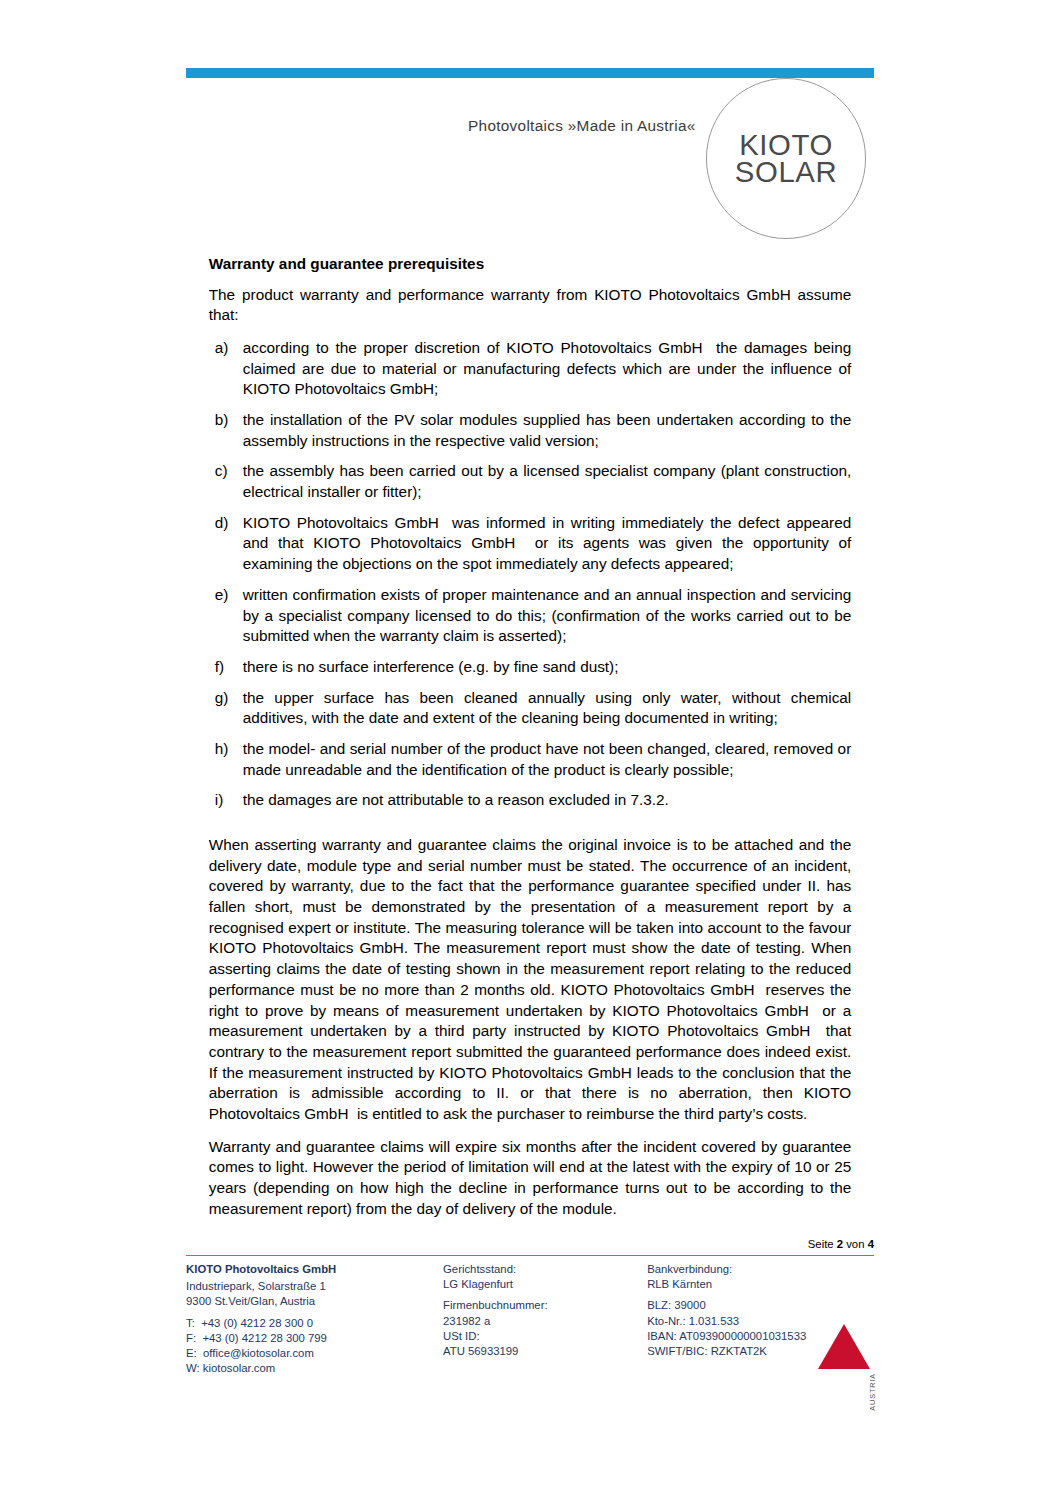Photovoltaics »Made in Austria«
KIOTO SOLAR
Warranty and guarantee prerequisites
The product warranty and performance warranty from KIOTO Photovoltaics GmbH assume that:
according to the proper discretion of KIOTO Photovoltaics GmbH the damages being claimed are due to material or manufacturing defects which are under the influence of KIOTO Photovoltaics GmbH;
the installation of the PV solar modules supplied has been undertaken according to the assembly instructions in the respective valid version;
the assembly has been carried out by a licensed specialist company (plant construction, electrical installer or fitter);
KIOTO Photovoltaics GmbH was informed in writing immediately the defect appeared and that KIOTO Photovoltaics GmbH or its agents was given the opportunity of examining the objections on the spot immediately any defects appeared;
written confirmation exists of proper maintenance and an annual inspection and servicing by a specialist company licensed to do this; (confirmation of the works carried out to be submitted when the warranty claim is asserted);
there is no surface interference (e.g. by fine sand dust);
the upper surface has been cleaned annually using only water, without chemical additives, with the date and extent of the cleaning being documented in writing;
the model- and serial number of the product have not been changed, cleared, removed or made unreadable and the identification of the product is clearly possible;
the damages are not attributable to a reason excluded in 7.3.2.
When asserting warranty and guarantee claims the original invoice is to be attached and the delivery date, module type and serial number must be stated. The occurrence of an incident, covered by warranty, due to the fact that the performance guarantee specified under II. has fallen short, must be demonstrated by the presentation of a measurement report by a recognised expert or institute. The measuring tolerance will be taken into account to the favour KIOTO Photovoltaics GmbH. The measurement report must show the date of testing. When asserting claims the date of testing shown in the measurement report relating to the reduced performance must be no more than 2 months old. KIOTO Photovoltaics GmbH reserves the right to prove by means of measurement undertaken by KIOTO Photovoltaics GmbH or a measurement undertaken by a third party instructed by KIOTO Photovoltaics GmbH that contrary to the measurement report submitted the guaranteed performance does indeed exist. If the measurement instructed by KIOTO Photovoltaics GmbH leads to the conclusion that the aberration is admissible according to II. or that there is no aberration, then KIOTO Photovoltaics GmbH is entitled to ask the purchaser to reimburse the third party’s costs.
Warranty and guarantee claims will expire six months after the incident covered by guarantee comes to light. However the period of limitation will end at the latest with the expiry of 10 or 25 years (depending on how high the decline in performance turns out to be according to the measurement report) from the day of delivery of the module.
Seite 2 von 4
KIOTO Photovoltaics GmbH
Industriepark, Solarstraße 1
9300 St.Veit/Glan, Austria
T: +43 (0) 4212 28 300 0
F: +43 (0) 4212 28 300 799
E: office@kiotosolar.com
W: kiotosolar.com
Gerichtsstand:
LG Klagenfurt
Firmenbuchnummer:
231982 a
USt ID:
ATU 56933199
Bankverbindung:
RLB Kärnten
BLZ: 39000
Kto-Nr.: 1.031.533
IBAN: AT093900000001031533
SWIFT/BIC: RZKTAT2K
AUSTRIA